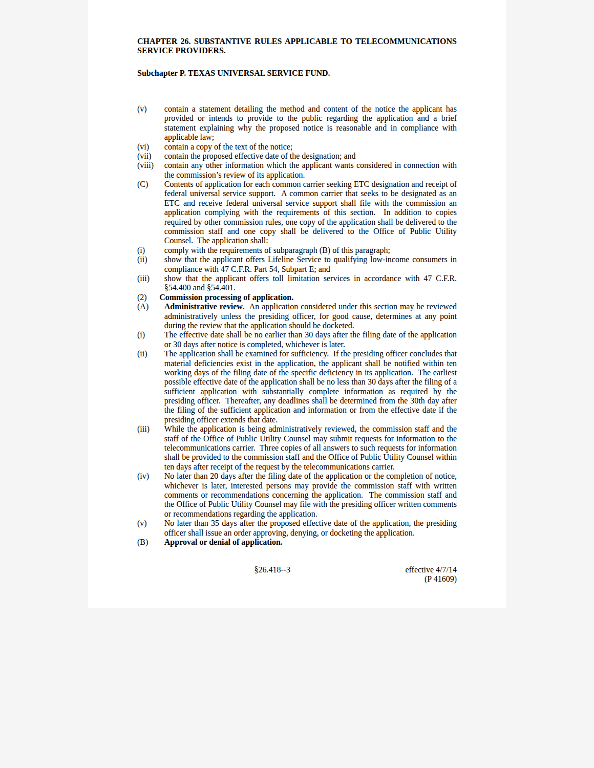CHAPTER 26. SUBSTANTIVE RULES APPLICABLE TO TELECOMMUNICATIONS SERVICE PROVIDERS.
Subchapter P. TEXAS UNIVERSAL SERVICE FUND.
(v) contain a statement detailing the method and content of the notice the applicant has provided or intends to provide to the public regarding the application and a brief statement explaining why the proposed notice is reasonable and in compliance with applicable law;
(vi) contain a copy of the text of the notice;
(vii) contain the proposed effective date of the designation; and
(viii) contain any other information which the applicant wants considered in connection with the commission’s review of its application.
(C) Contents of application for each common carrier seeking ETC designation and receipt of federal universal service support. A common carrier that seeks to be designated as an ETC and receive federal universal service support shall file with the commission an application complying with the requirements of this section. In addition to copies required by other commission rules, one copy of the application shall be delivered to the commission staff and one copy shall be delivered to the Office of Public Utility Counsel. The application shall:
(i) comply with the requirements of subparagraph (B) of this paragraph;
(ii) show that the applicant offers Lifeline Service to qualifying low-income consumers in compliance with 47 C.F.R. Part 54, Subpart E; and
(iii) show that the applicant offers toll limitation services in accordance with 47 C.F.R. §54.400 and §54.401.
(2) Commission processing of application.
(A) Administrative review. An application considered under this section may be reviewed administratively unless the presiding officer, for good cause, determines at any point during the review that the application should be docketed.
(i) The effective date shall be no earlier than 30 days after the filing date of the application or 30 days after notice is completed, whichever is later.
(ii) The application shall be examined for sufficiency. If the presiding officer concludes that material deficiencies exist in the application, the applicant shall be notified within ten working days of the filing date of the specific deficiency in its application. The earliest possible effective date of the application shall be no less than 30 days after the filing of a sufficient application with substantially complete information as required by the presiding officer. Thereafter, any deadlines shall be determined from the 30th day after the filing of the sufficient application and information or from the effective date if the presiding officer extends that date.
(iii) While the application is being administratively reviewed, the commission staff and the staff of the Office of Public Utility Counsel may submit requests for information to the telecommunications carrier. Three copies of all answers to such requests for information shall be provided to the commission staff and the Office of Public Utility Counsel within ten days after receipt of the request by the telecommunications carrier.
(iv) No later than 20 days after the filing date of the application or the completion of notice, whichever is later, interested persons may provide the commission staff with written comments or recommendations concerning the application. The commission staff and the Office of Public Utility Counsel may file with the presiding officer written comments or recommendations regarding the application.
(v) No later than 35 days after the proposed effective date of the application, the presiding officer shall issue an order approving, denying, or docketing the application.
(B) Approval or denial of application.
§26.418--3
effective 4/7/14
(P 41609)